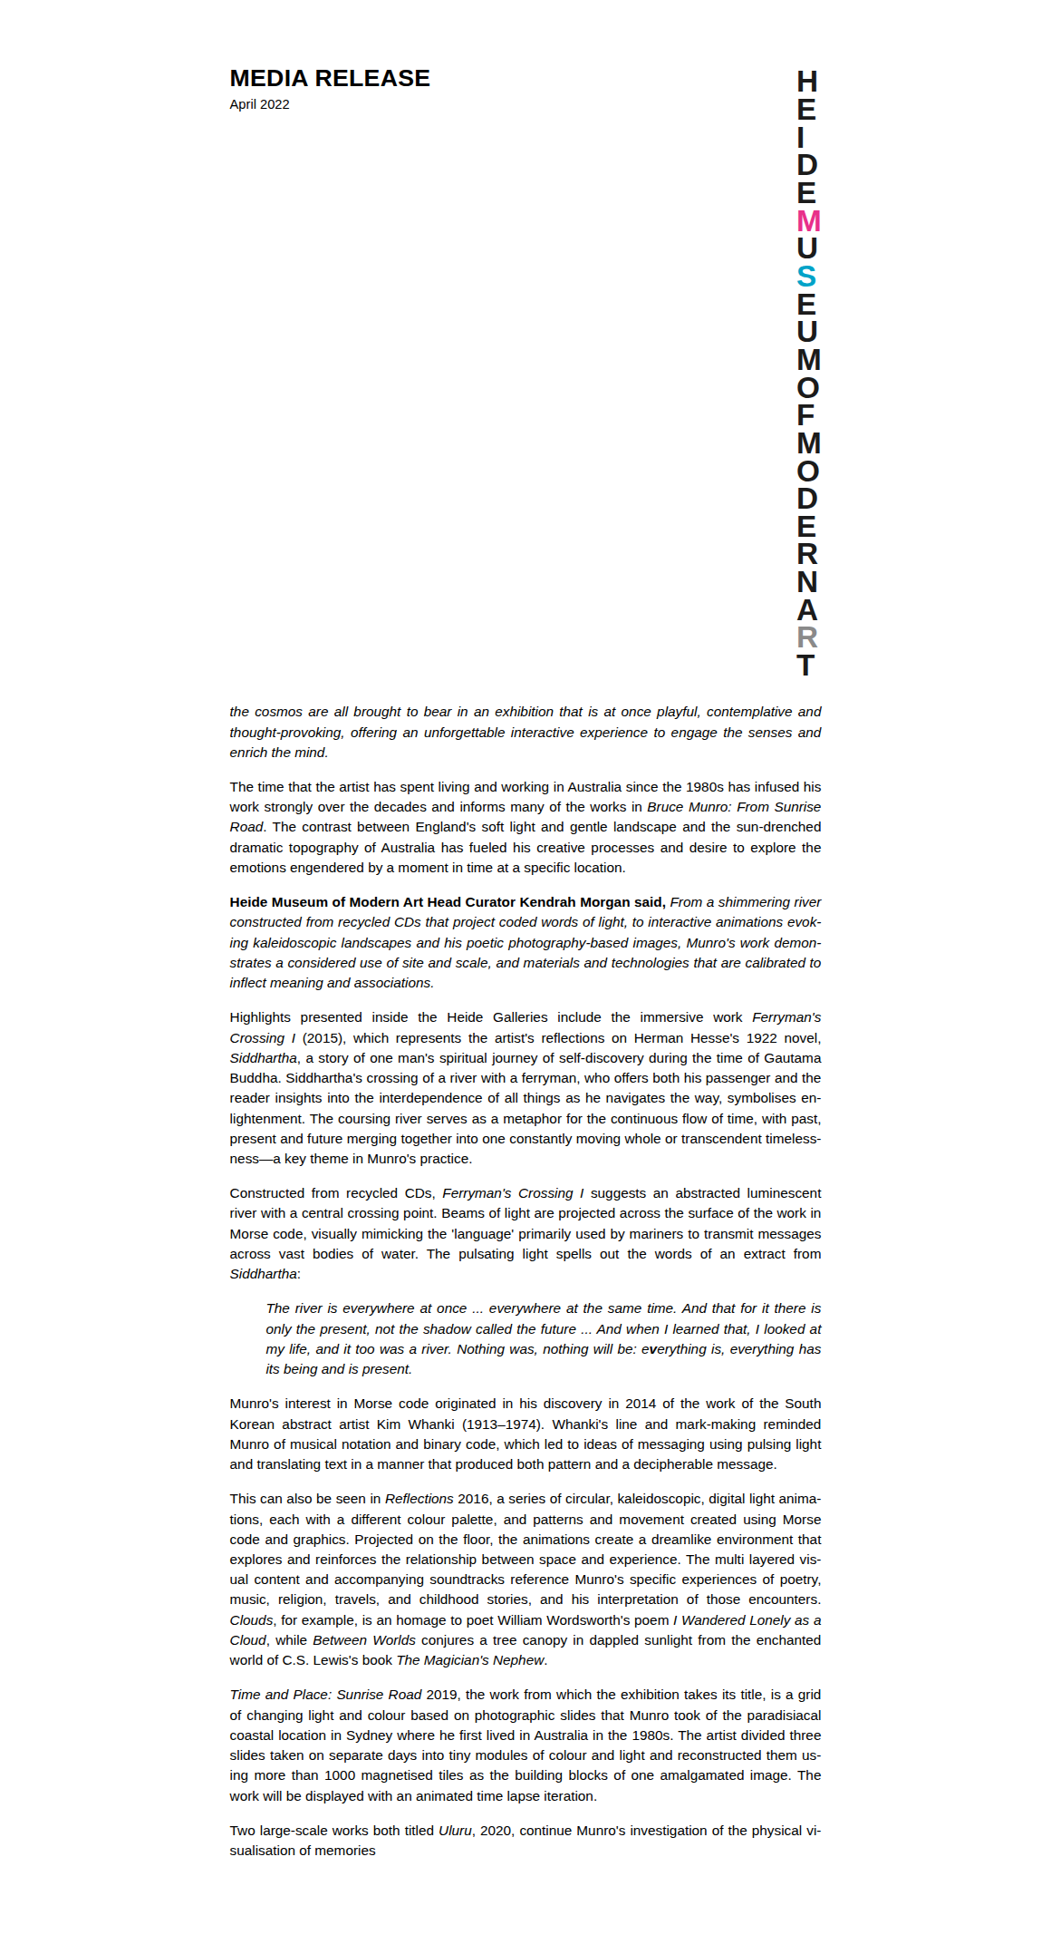MEDIA RELEASE
April 2022
Heide MUSEUM OF MODERN ART
the cosmos are all brought to bear in an exhibition that is at once playful, contemplative and thought-provoking, offering an unforgettable interactive experience to engage the senses and enrich the mind.
The time that the artist has spent living and working in Australia since the 1980s has infused his work strongly over the decades and informs many of the works in Bruce Munro: From Sunrise Road. The contrast between England's soft light and gentle landscape and the sun-drenched dramatic topography of Australia has fueled his creative processes and desire to explore the emotions engendered by a moment in time at a specific location.
Heide Museum of Modern Art Head Curator Kendrah Morgan said, From a shimmering river constructed from recycled CDs that project coded words of light, to interactive animations evoking kaleidoscopic landscapes and his poetic photography-based images, Munro's work demonstrates a considered use of site and scale, and materials and technologies that are calibrated to inflect meaning and associations.
Highlights presented inside the Heide Galleries include the immersive work Ferryman's Crossing I (2015), which represents the artist's reflections on Herman Hesse's 1922 novel, Siddhartha, a story of one man's spiritual journey of self-discovery during the time of Gautama Buddha. Siddhartha's crossing of a river with a ferryman, who offers both his passenger and the reader insights into the interdependence of all things as he navigates the way, symbolises enlightenment. The coursing river serves as a metaphor for the continuous flow of time, with past, present and future merging together into one constantly moving whole or transcendent timelessness—a key theme in Munro's practice.
Constructed from recycled CDs, Ferryman's Crossing I suggests an abstracted luminescent river with a central crossing point. Beams of light are projected across the surface of the work in Morse code, visually mimicking the 'language' primarily used by mariners to transmit messages across vast bodies of water. The pulsating light spells out the words of an extract from Siddhartha:
The river is everywhere at once ... everywhere at the same time. And that for it there is only the present, not the shadow called the future ... And when I learned that, I looked at my life, and it too was a river. Nothing was, nothing will be: everything is, everything has its being and is present.
Munro's interest in Morse code originated in his discovery in 2014 of the work of the South Korean abstract artist Kim Whanki (1913–1974). Whanki's line and mark-making reminded Munro of musical notation and binary code, which led to ideas of messaging using pulsing light and translating text in a manner that produced both pattern and a decipherable message.
This can also be seen in Reflections 2016, a series of circular, kaleidoscopic, digital light animations, each with a different colour palette, and patterns and movement created using Morse code and graphics. Projected on the floor, the animations create a dreamlike environment that explores and reinforces the relationship between space and experience. The multi layered visual content and accompanying soundtracks reference Munro's specific experiences of poetry, music, religion, travels, and childhood stories, and his interpretation of those encounters. Clouds, for example, is an homage to poet William Wordsworth's poem I Wandered Lonely as a Cloud, while Between Worlds conjures a tree canopy in dappled sunlight from the enchanted world of C.S. Lewis's book The Magician's Nephew.
Time and Place: Sunrise Road 2019, the work from which the exhibition takes its title, is a grid of changing light and colour based on photographic slides that Munro took of the paradisiacal coastal location in Sydney where he first lived in Australia in the 1980s. The artist divided three slides taken on separate days into tiny modules of colour and light and reconstructed them using more than 1000 magnetised tiles as the building blocks of one amalgamated image. The work will be displayed with an animated time lapse iteration.
Two large-scale works both titled Uluru, 2020, continue Munro's investigation of the physical visualisation of memories